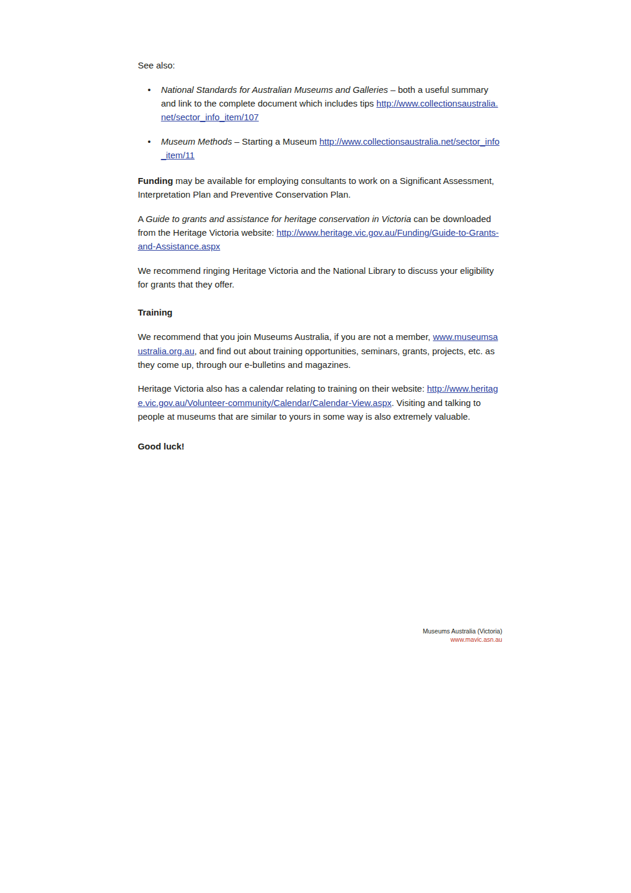See also:
National Standards for Australian Museums and Galleries – both a useful summary and link to the complete document which includes tips http://www.collectionsaustralia.net/sector_info_item/107
Museum Methods – Starting a Museum http://www.collectionsaustralia.net/sector_info_item/11
Funding may be available for employing consultants to work on a Significant Assessment, Interpretation Plan and Preventive Conservation Plan.
A Guide to grants and assistance for heritage conservation in Victoria can be downloaded from the Heritage Victoria website: http://www.heritage.vic.gov.au/Funding/Guide-to-Grants-and-Assistance.aspx
We recommend ringing Heritage Victoria and the National Library to discuss your eligibility for grants that they offer.
Training
We recommend that you join Museums Australia, if you are not a member, www.museumsaustralia.org.au, and find out about training opportunities, seminars, grants, projects, etc. as they come up, through our e-bulletins and magazines.
Heritage Victoria also has a calendar relating to training on their website: http://www.heritage.vic.gov.au/Volunteer-community/Calendar/Calendar-View.aspx. Visiting and talking to people at museums that are similar to yours in some way is also extremely valuable.
Good luck!
Museums Australia (Victoria)
www.mavic.asn.au